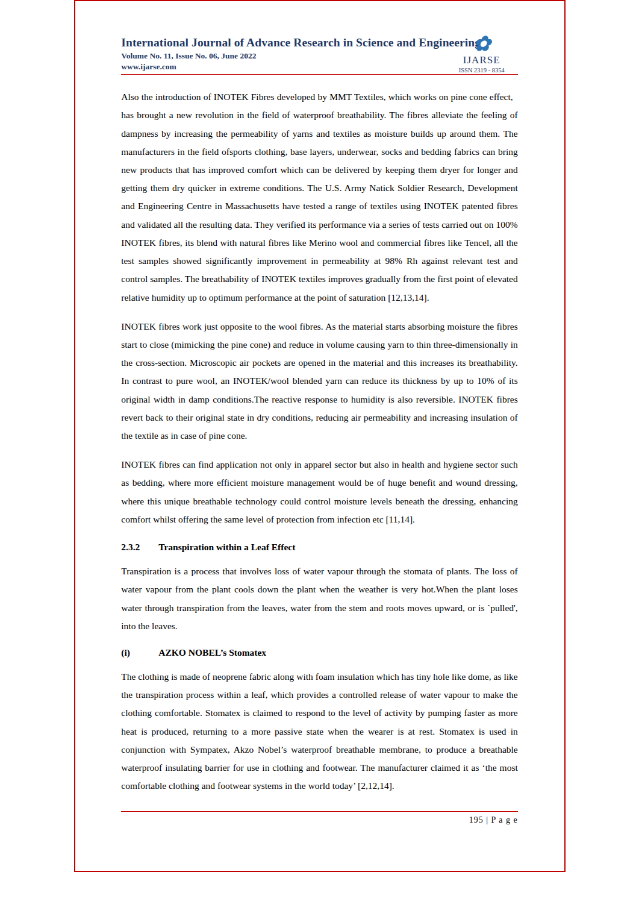✿ IJARSE ISSN 2319 - 8354
International Journal of Advance Research in Science and Engineering
Volume No. 11, Issue No. 06, June 2022
www.ijarse.com
Also the introduction of INOTEK Fibres developed by MMT Textiles, which works on pine cone effect, has brought a new revolution in the field of waterproof breathability. The fibres alleviate the feeling of dampness by increasing the permeability of yarns and textiles as moisture builds up around them. The manufacturers in the field ofsports clothing, base layers, underwear, socks and bedding fabrics can bring new products that has improved comfort which can be delivered by keeping them dryer for longer and getting them dry quicker in extreme conditions. The U.S. Army Natick Soldier Research, Development and Engineering Centre in Massachusetts have tested a range of textiles using INOTEK patented fibres and validated all the resulting data. They verified its performance via a series of tests carried out on 100% INOTEK fibres, its blend with natural fibres like Merino wool and commercial fibres like Tencel, all the test samples showed significantly improvement in permeability at 98% Rh against relevant test and control samples. The breathability of INOTEK textiles improves gradually from the first point of elevated relative humidity up to optimum performance at the point of saturation [12,13,14].
INOTEK fibres work just opposite to the wool fibres. As the material starts absorbing moisture the fibres start to close (mimicking the pine cone) and reduce in volume causing yarn to thin three-dimensionally in the cross-section. Microscopic air pockets are opened in the material and this increases its breathability. In contrast to pure wool, an INOTEK/wool blended yarn can reduce its thickness by up to 10% of its original width in damp conditions.The reactive response to humidity is also reversible. INOTEK fibres revert back to their original state in dry conditions, reducing air permeability and increasing insulation of the textile as in case of pine cone.
INOTEK fibres can find application not only in apparel sector but also in health and hygiene sector such as bedding, where more efficient moisture management would be of huge benefit and wound dressing, where this unique breathable technology could control moisture levels beneath the dressing, enhancing comfort whilst offering the same level of protection from infection etc [11,14].
2.3.2 Transpiration within a Leaf Effect
Transpiration is a process that involves loss of water vapour through the stomata of plants. The loss of water vapour from the plant cools down the plant when the weather is very hot.When the plant loses water through transpiration from the leaves, water from the stem and roots moves upward, or is `pulled', into the leaves.
(i) AZKO NOBEL’s Stomatex
The clothing is made of neoprene fabric along with foam insulation which has tiny hole like dome, as like the transpiration process within a leaf, which provides a controlled release of water vapour to make the clothing comfortable. Stomatex is claimed to respond to the level of activity by pumping faster as more heat is produced, returning to a more passive state when the wearer is at rest. Stomatex is used in conjunction with Sympatex, Akzo Nobel’s waterproof breathable membrane, to produce a breathable waterproof insulating barrier for use in clothing and footwear. The manufacturer claimed it as ‘the most comfortable clothing and footwear systems in the world today’ [2,12,14].
195 | P a g e